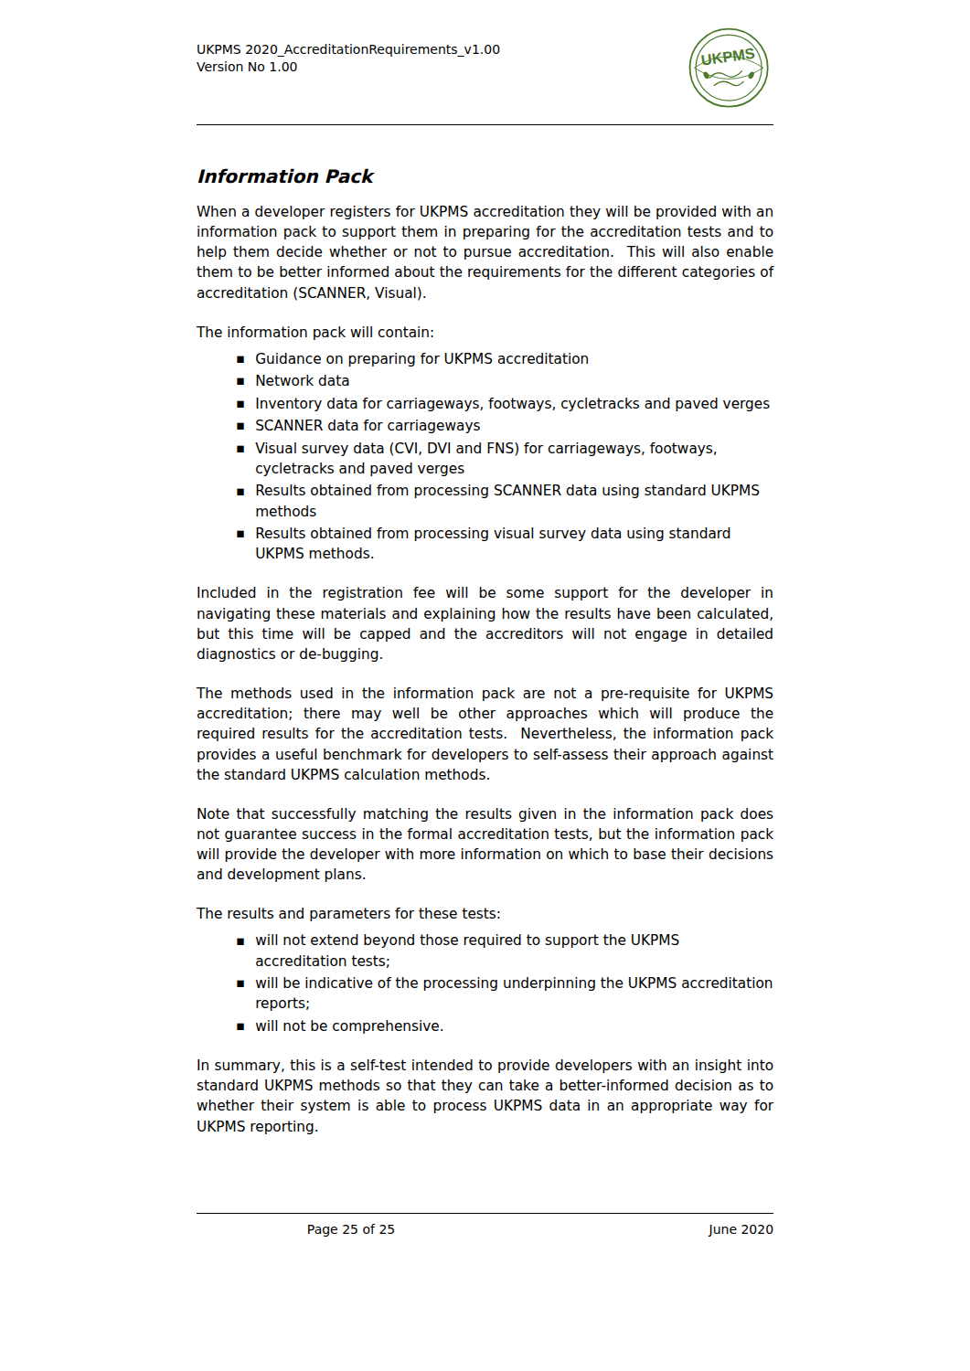UKPMS 2020_AccreditationRequirements_v1.00
Version No 1.00
UKPMS accreditation stamp UKPMS
Information Pack
When a developer registers for UKPMS accreditation they will be provided with an information pack to support them in preparing for the accreditation tests and to help them decide whether or not to pursue accreditation. This will also enable them to be better informed about the requirements for the different categories of accreditation (SCANNER, Visual).
The information pack will contain:
Guidance on preparing for UKPMS accreditation
Network data
Inventory data for carriageways, footways, cycletracks and paved verges
SCANNER data for carriageways
Visual survey data (CVI, DVI and FNS) for carriageways, footways, cycletracks and paved verges
Results obtained from processing SCANNER data using standard UKPMS methods
Results obtained from processing visual survey data using standard UKPMS methods.
Included in the registration fee will be some support for the developer in navigating these materials and explaining how the results have been calculated, but this time will be capped and the accreditors will not engage in detailed diagnostics or de-bugging.
The methods used in the information pack are not a pre-requisite for UKPMS accreditation; there may well be other approaches which will produce the required results for the accreditation tests. Nevertheless, the information pack provides a useful benchmark for developers to self-assess their approach against the standard UKPMS calculation methods.
Note that successfully matching the results given in the information pack does not guarantee success in the formal accreditation tests, but the information pack will provide the developer with more information on which to base their decisions and development plans.
The results and parameters for these tests:
will not extend beyond those required to support the UKPMS accreditation tests;
will be indicative of the processing underpinning the UKPMS accreditation reports;
will not be comprehensive.
In summary, this is a self-test intended to provide developers with an insight into standard UKPMS methods so that they can take a better-informed decision as to whether their system is able to process UKPMS data in an appropriate way for UKPMS reporting.
Page 25 of 25 June 2020